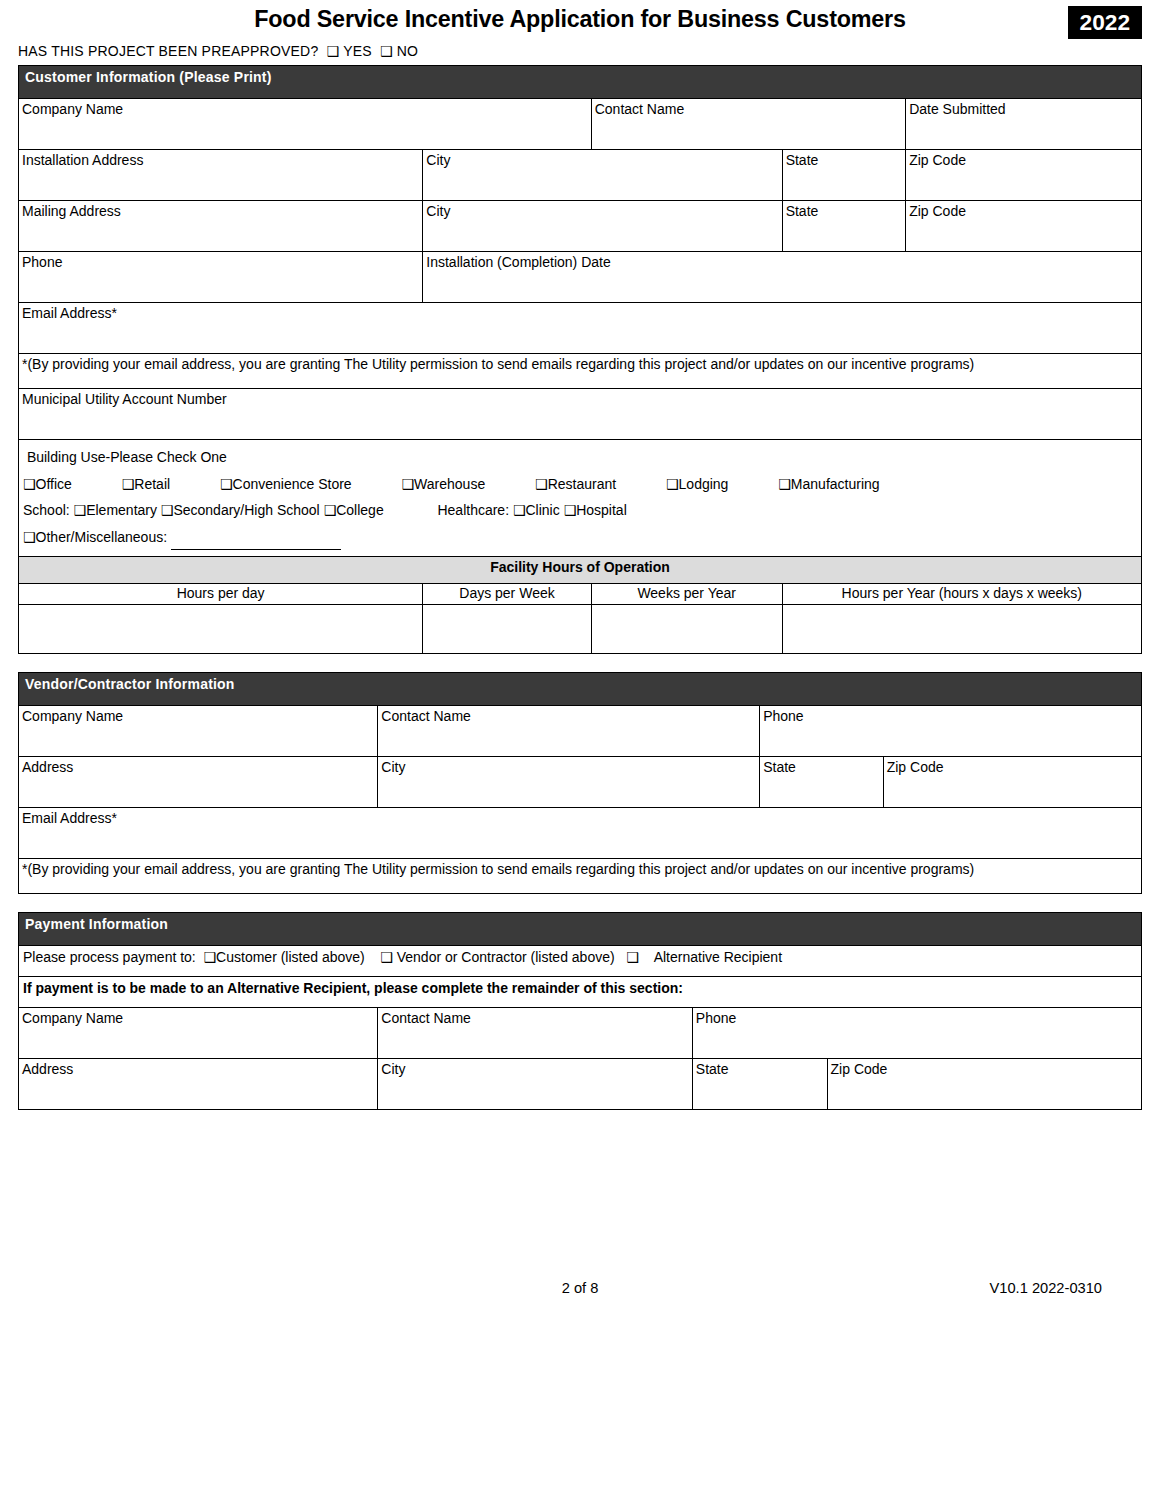Food Service Incentive Application for Business Customers
2022
HAS THIS PROJECT BEEN PREAPPROVED? ❑ YES ❑ NO
| Customer Information (Please Print) |
| Company Name | Contact Name | Date Submitted |
| Installation Address | City | State | Zip Code |
| Mailing Address | City | State | Zip Code |
| Phone | Installation (Completion) Date |
| Email Address* |
| *(By providing your email address, you are granting The Utility permission to send emails regarding this project and/or updates on our incentive programs) |
| Municipal Utility Account Number |
| Building Use-Please Check One ❑ Office ❑ Retail ❑ Convenience Store ❑ Warehouse ❑ Restaurant ❑ Lodging ❑ Manufacturing School: ❑ Elementary ❑ Secondary/High School ❑ College Healthcare: ❑ Clinic ❑ Hospital ❑ Other/Miscellaneous: |
| Facility Hours of Operation |
| Hours per day | Days per Week | Weeks per Year | Hours per Year (hours x days x weeks) |
| Vendor/Contractor Information |
| Company Name | Contact Name | Phone |
| Address | City | State | Zip Code |
| Email Address* |
| *(By providing your email address, you are granting The Utility permission to send emails regarding this project and/or updates on our incentive programs) |
| Payment Information |
| Please process payment to: ❑ Customer (listed above) ❑ Vendor or Contractor (listed above) ❑ Alternative Recipient |
| If payment is to be made to an Alternative Recipient, please complete the remainder of this section: |
| Company Name | Contact Name | Phone |
| Address | City | State | Zip Code |
2 of 8
V10.1 2022-0310